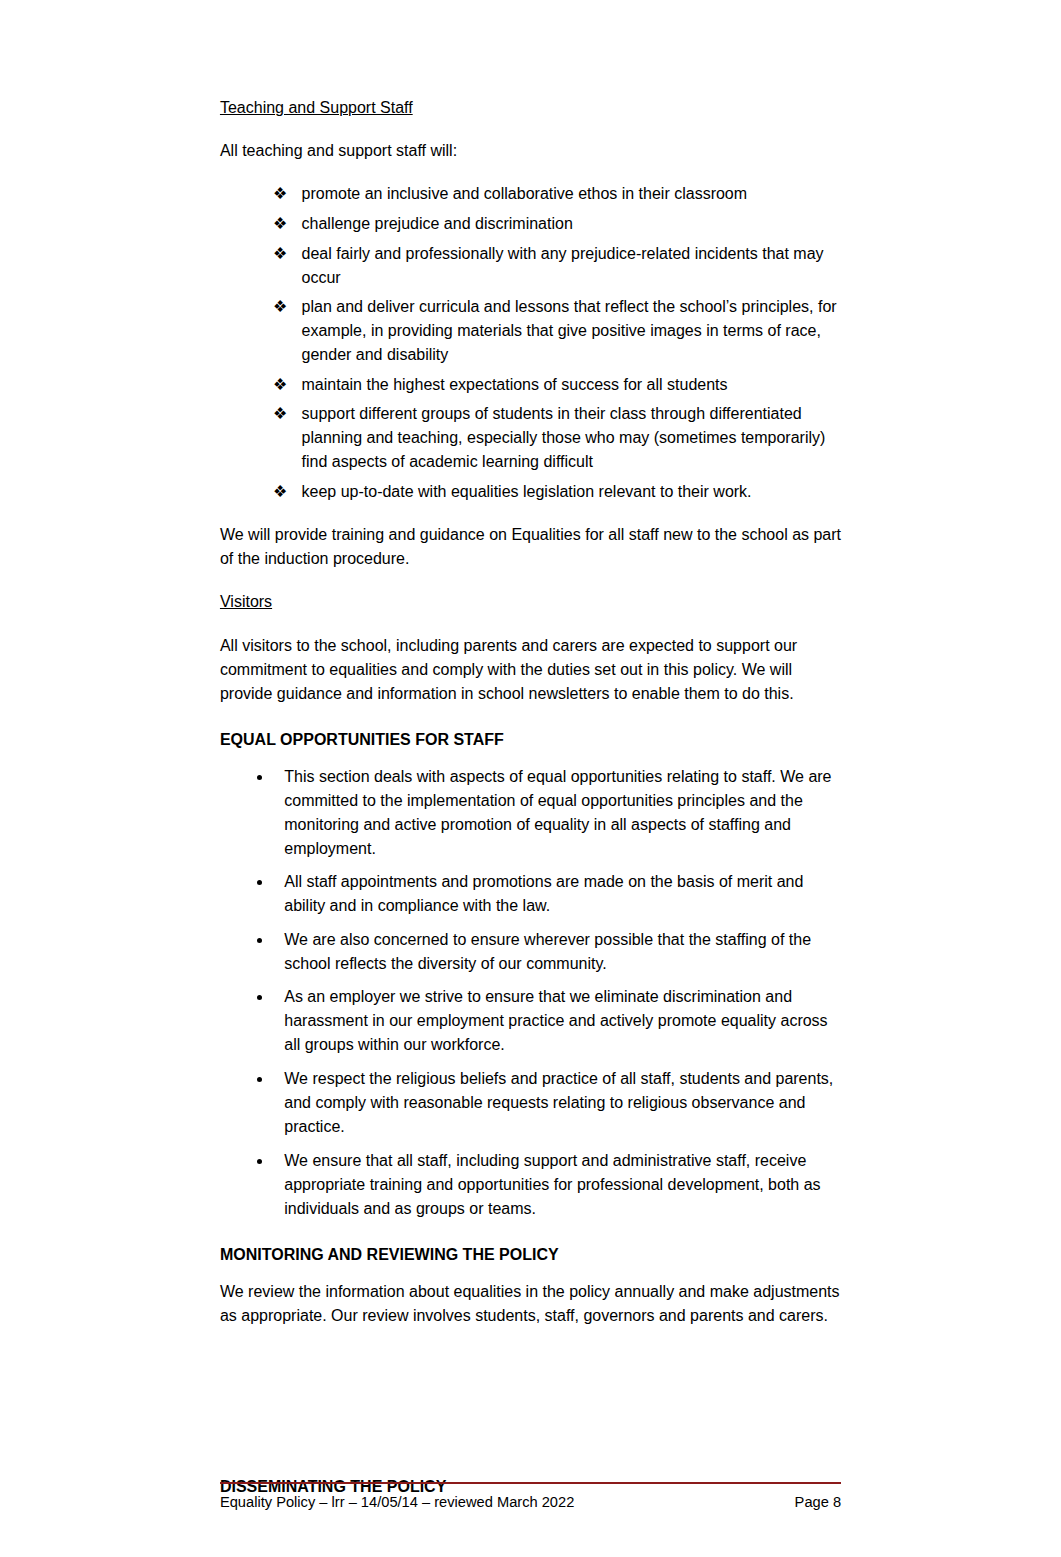Teaching and Support Staff
All teaching and support staff will:
promote an inclusive and collaborative ethos in their classroom
challenge prejudice and discrimination
deal fairly and professionally with any prejudice-related incidents that may occur
plan and deliver curricula and lessons that reflect the school’s principles, for example, in providing materials that give positive images in terms of race, gender and disability
maintain the highest expectations of success for all students
support different groups of students in their class through differentiated planning and teaching, especially those who may (sometimes temporarily) find aspects of academic learning difficult
keep up-to-date with equalities legislation relevant to their work.
We will provide training and guidance on Equalities for all staff new to the school as part of the induction procedure.
Visitors
All visitors to the school, including parents and carers are expected to support our commitment to equalities and comply with the duties set out in this policy. We will provide guidance and information in school newsletters to enable them to do this.
EQUAL OPPORTUNITIES FOR STAFF
This section deals with aspects of equal opportunities relating to staff. We are committed to the implementation of equal opportunities principles and the monitoring and active promotion of equality in all aspects of staffing and employment.
All staff appointments and promotions are made on the basis of merit and ability and in compliance with the law.
We are also concerned to ensure wherever possible that the staffing of the school reflects the diversity of our community.
As an employer we strive to ensure that we eliminate discrimination and harassment in our employment practice and actively promote equality across all groups within our workforce.
We respect the religious beliefs and practice of all staff, students and parents, and comply with reasonable requests relating to religious observance and practice.
We ensure that all staff, including support and administrative staff, receive appropriate training and opportunities for professional development, both as individuals and as groups or teams.
MONITORING AND REVIEWING THE POLICY
We review the information about equalities in the policy annually and make adjustments as appropriate. Our review involves students, staff, governors and parents and carers.
DISSEMINATING THE POLICY
Equality Policy – lrr – 14/05/14 – reviewed March 2022 Page 8